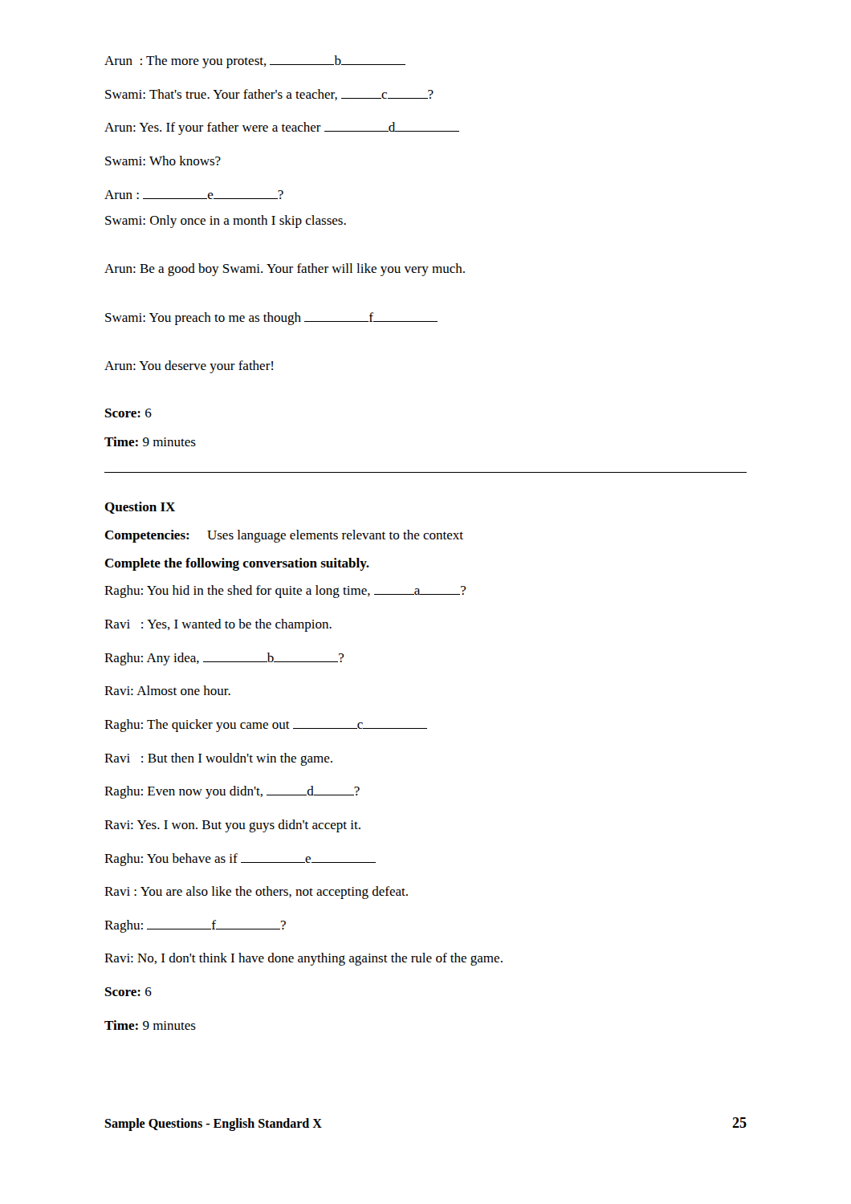Arun : The more you protest, b
Swami: That's true. Your father's a teacher, c ?
Arun: Yes. If your father were a teacher d
Swami: Who knows?
Arun : e ?
Swami: Only once in a month I skip classes.
Arun: Be a good boy Swami. Your father will like you very much.
Swami: You preach to me as though f
Arun: You deserve your father!
Score: 6
Time: 9 minutes
Question IX
Competencies: Uses language elements relevant to the context
Complete the following conversation suitably.
Raghu: You hid in the shed for quite a long time, a ?
Ravi : Yes, I wanted to be the champion.
Raghu: Any idea, b ?
Ravi: Almost one hour.
Raghu: The quicker you came out c
Ravi : But then I wouldn't win the game.
Raghu: Even now you didn't, d ?
Ravi: Yes. I won. But you guys didn't accept it.
Raghu: You behave as if e
Ravi : You are also like the others, not accepting defeat.
Raghu: f ?
Ravi: No, I don't think I have done anything against the rule of the game.
Score: 6
Time: 9 minutes
Sample Questions - English Standard X 25